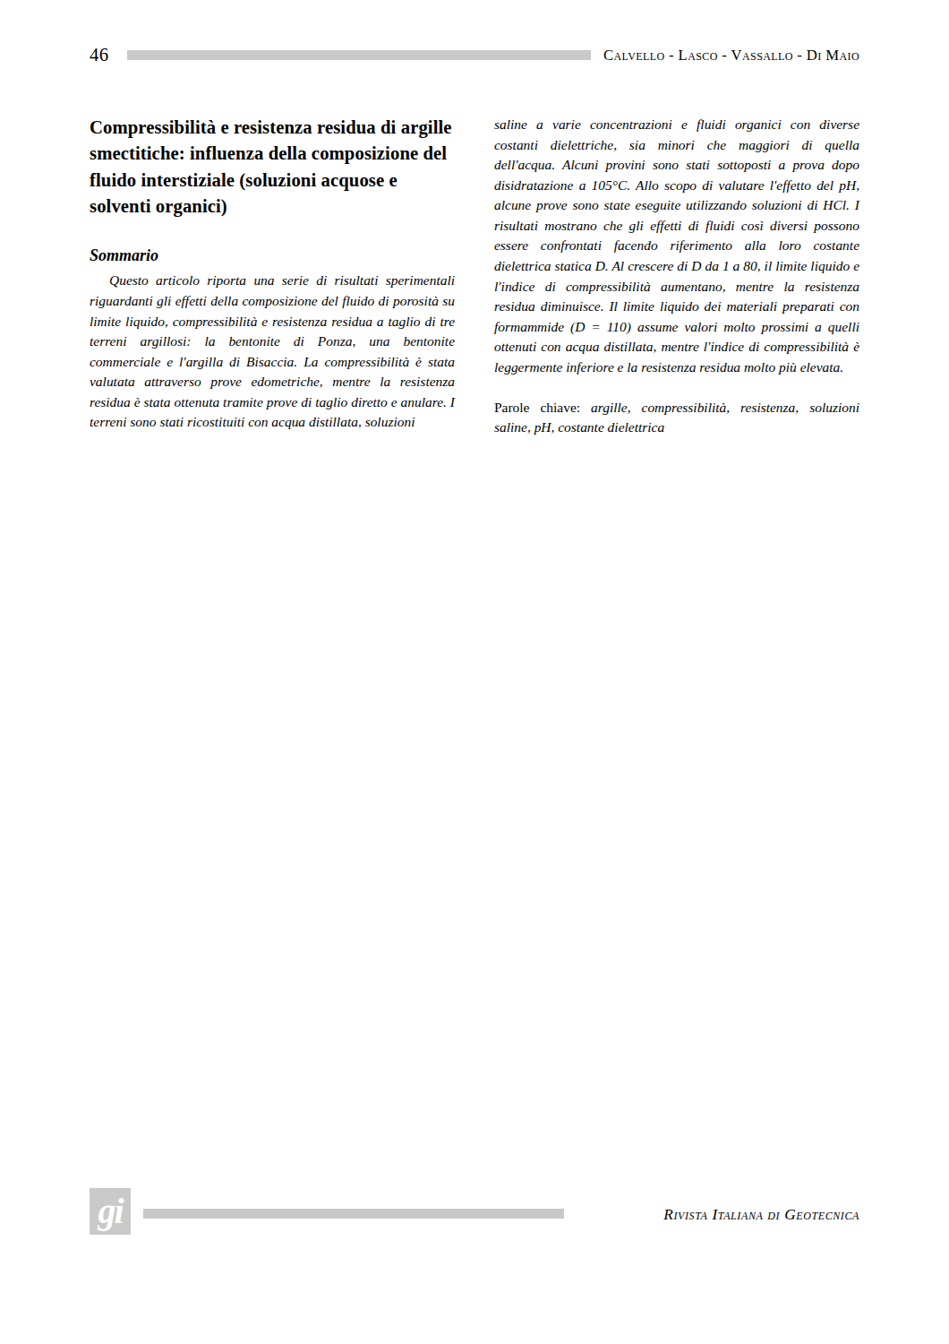46 Calvello - Lasco - Vassallo - Di Maio
Compressibilità e resistenza residua di argille smectitiche: influenza della composizione del fluido interstiziale (soluzioni acquose e solventi organici)
Sommario
Questo articolo riporta una serie di risultati sperimentali riguardanti gli effetti della composizione del fluido di porosità su limite liquido, compressibilità e resistenza residua a taglio di tre terreni argillosi: la bentonite di Ponza, una bentonite commerciale e l'argilla di Bisaccia. La compressibilità è stata valutata attraverso prove edometriche, mentre la resistenza residua è stata ottenuta tramite prove di taglio diretto e anulare. I terreni sono stati ricostituiti con acqua distillata, soluzioni
saline a varie concentrazioni e fluidi organici con diverse costanti dielettriche, sia minori che maggiori di quella dell'acqua. Alcuni provini sono stati sottoposti a prova dopo disidratazione a 105°C. Allo scopo di valutare l'effetto del pH, alcune prove sono state eseguite utilizzando soluzioni di HCl. I risultati mostrano che gli effetti di fluidi così diversi possono essere confrontati facendo riferimento alla loro costante dielettrica statica D. Al crescere di D da 1 a 80, il limite liquido e l'indice di compressibilità aumentano, mentre la resistenza residua diminuisce. Il limite liquido dei materiali preparati con formammide (D = 110) assume valori molto prossimi a quelli ottenuti con acqua distillata, mentre l'indice di compressibilità è leggermente inferiore e la resistenza residua molto più elevata.
Parole chiave: argille, compressibilità, resistenza, soluzioni saline, pH, costante dielettrica
gi
Rivista Italiana di Geotecnica